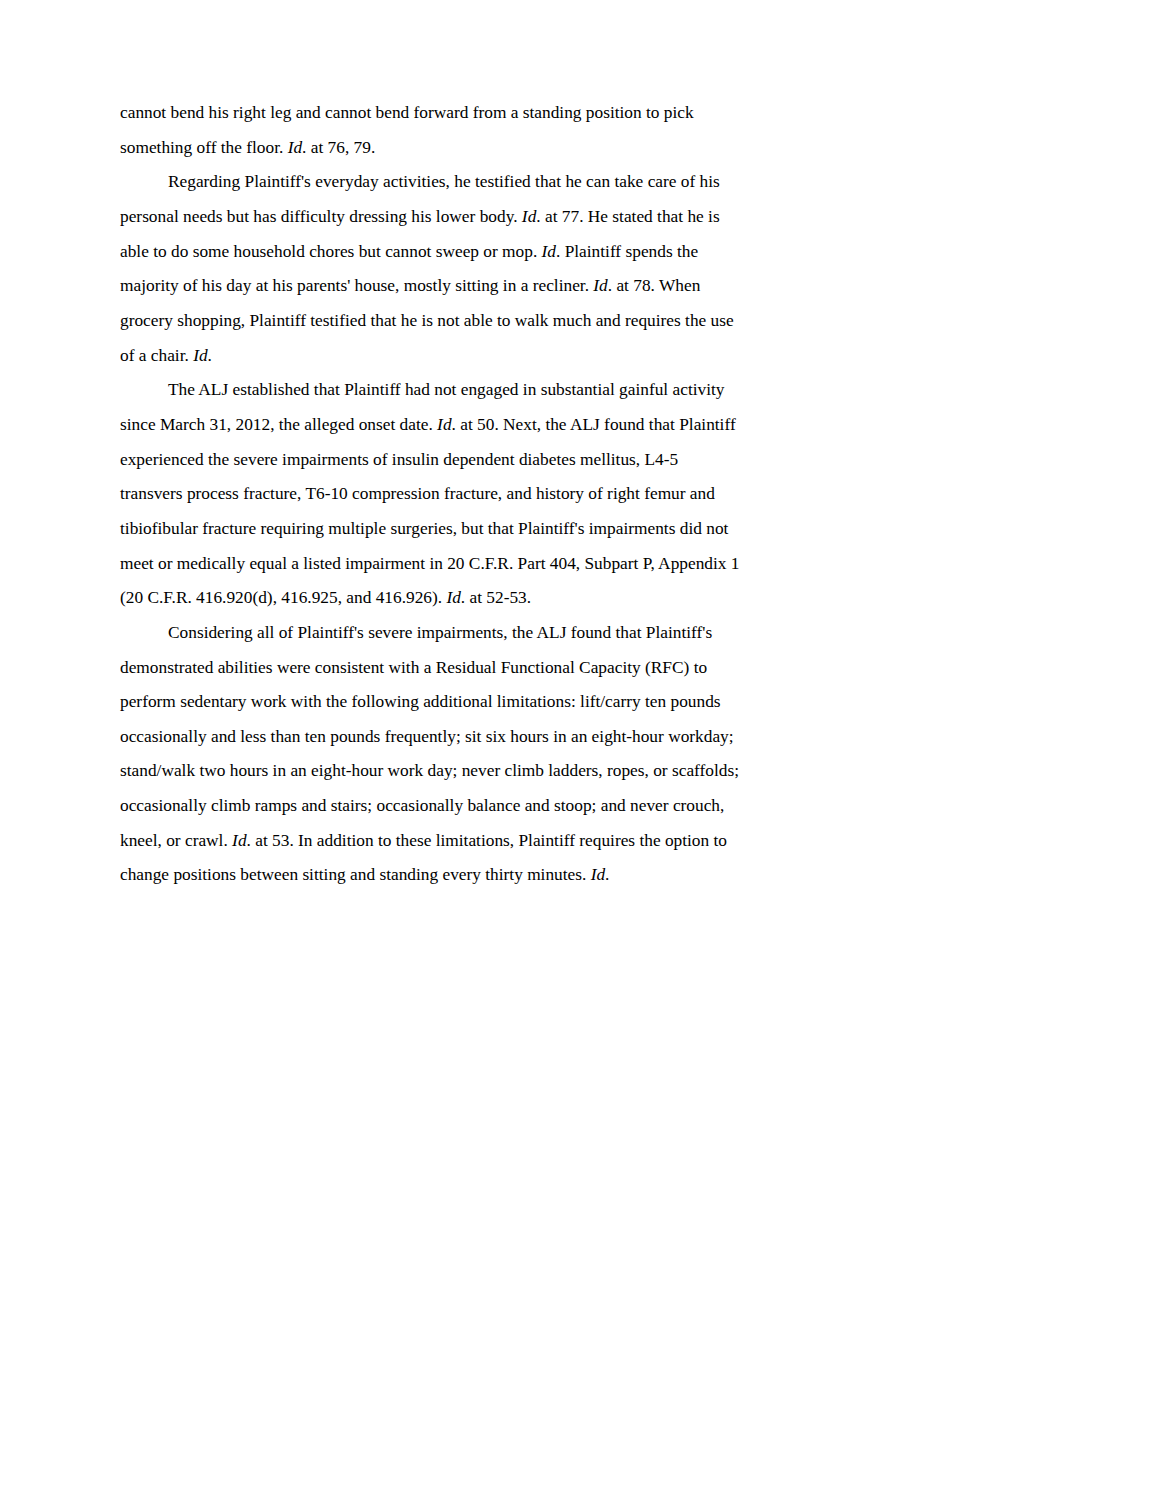cannot bend his right leg and cannot bend forward from a standing position to pick something off the floor. Id. at 76, 79.
Regarding Plaintiff's everyday activities, he testified that he can take care of his personal needs but has difficulty dressing his lower body. Id. at 77. He stated that he is able to do some household chores but cannot sweep or mop. Id. Plaintiff spends the majority of his day at his parents' house, mostly sitting in a recliner. Id. at 78. When grocery shopping, Plaintiff testified that he is not able to walk much and requires the use of a chair. Id.
The ALJ established that Plaintiff had not engaged in substantial gainful activity since March 31, 2012, the alleged onset date. Id. at 50. Next, the ALJ found that Plaintiff experienced the severe impairments of insulin dependent diabetes mellitus, L4-5 transvers process fracture, T6-10 compression fracture, and history of right femur and tibiofibular fracture requiring multiple surgeries, but that Plaintiff's impairments did not meet or medically equal a listed impairment in 20 C.F.R. Part 404, Subpart P, Appendix 1 (20 C.F.R. 416.920(d), 416.925, and 416.926). Id. at 52-53.
Considering all of Plaintiff's severe impairments, the ALJ found that Plaintiff's demonstrated abilities were consistent with a Residual Functional Capacity (RFC) to perform sedentary work with the following additional limitations: lift/carry ten pounds occasionally and less than ten pounds frequently; sit six hours in an eight-hour workday; stand/walk two hours in an eight-hour work day; never climb ladders, ropes, or scaffolds; occasionally climb ramps and stairs; occasionally balance and stoop; and never crouch, kneel, or crawl. Id. at 53. In addition to these limitations, Plaintiff requires the option to change positions between sitting and standing every thirty minutes. Id.